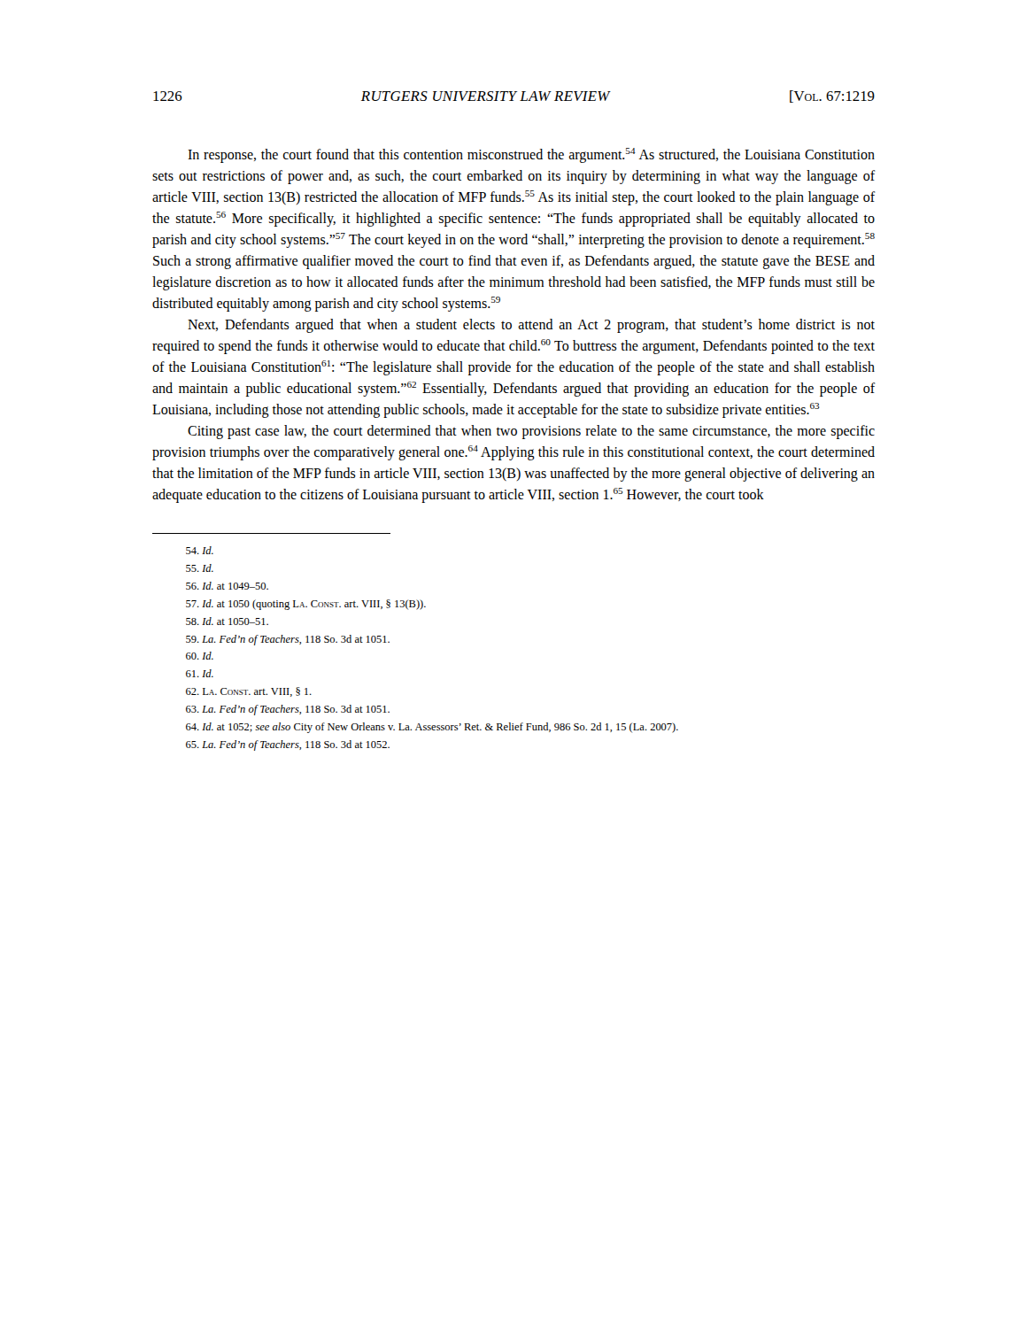1226 RUTGERS UNIVERSITY LAW REVIEW [Vol. 67:1219
In response, the court found that this contention misconstrued the argument.54 As structured, the Louisiana Constitution sets out restrictions of power and, as such, the court embarked on its inquiry by determining in what way the language of article VIII, section 13(B) restricted the allocation of MFP funds.55 As its initial step, the court looked to the plain language of the statute.56 More specifically, it highlighted a specific sentence: “The funds appropriated shall be equitably allocated to parish and city school systems.”57 The court keyed in on the word “shall,” interpreting the provision to denote a requirement.58 Such a strong affirmative qualifier moved the court to find that even if, as Defendants argued, the statute gave the BESE and legislature discretion as to how it allocated funds after the minimum threshold had been satisfied, the MFP funds must still be distributed equitably among parish and city school systems.59
Next, Defendants argued that when a student elects to attend an Act 2 program, that student’s home district is not required to spend the funds it otherwise would to educate that child.60 To buttress the argument, Defendants pointed to the text of the Louisiana Constitution61: “The legislature shall provide for the education of the people of the state and shall establish and maintain a public educational system.”62 Essentially, Defendants argued that providing an education for the people of Louisiana, including those not attending public schools, made it acceptable for the state to subsidize private entities.63
Citing past case law, the court determined that when two provisions relate to the same circumstance, the more specific provision triumphs over the comparatively general one.64 Applying this rule in this constitutional context, the court determined that the limitation of the MFP funds in article VIII, section 13(B) was unaffected by the more general objective of delivering an adequate education to the citizens of Louisiana pursuant to article VIII, section 1.65 However, the court took
54. Id.
55. Id.
56. Id. at 1049–50.
57. Id. at 1050 (quoting La. Const. art. VIII, § 13(B)).
58. Id. at 1050–51.
59. La. Fed’n of Teachers, 118 So. 3d at 1051.
60. Id.
61. Id.
62. La. Const. art. VIII, § 1.
63. La. Fed’n of Teachers, 118 So. 3d at 1051.
64. Id. at 1052; see also City of New Orleans v. La. Assessors’ Ret. & Relief Fund, 986 So. 2d 1, 15 (La. 2007).
65. La. Fed’n of Teachers, 118 So. 3d at 1052.